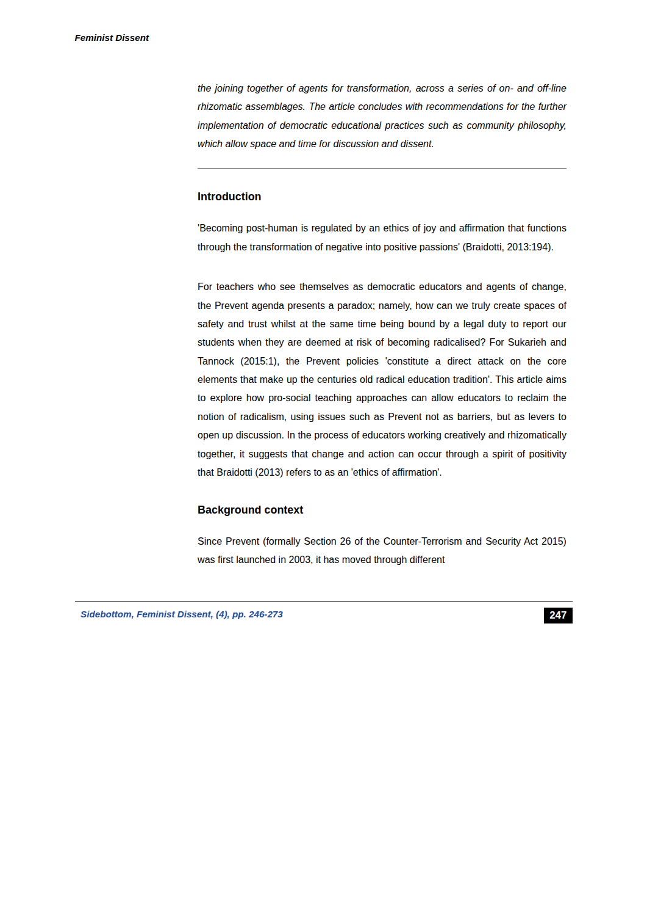Feminist Dissent
the joining together of agents for transformation, across a series of on- and off-line rhizomatic assemblages. The article concludes with recommendations for the further implementation of democratic educational practices such as community philosophy, which allow space and time for discussion and dissent.
Introduction
'Becoming post-human is regulated by an ethics of joy and affirmation that functions through the transformation of negative into positive passions' (Braidotti, 2013:194).
For teachers who see themselves as democratic educators and agents of change, the Prevent agenda presents a paradox; namely, how can we truly create spaces of safety and trust whilst at the same time being bound by a legal duty to report our students when they are deemed at risk of becoming radicalised? For Sukarieh and Tannock (2015:1), the Prevent policies 'constitute a direct attack on the core elements that make up the centuries old radical education tradition'. This article aims to explore how pro-social teaching approaches can allow educators to reclaim the notion of radicalism, using issues such as Prevent not as barriers, but as levers to open up discussion. In the process of educators working creatively and rhizomatically together, it suggests that change and action can occur through a spirit of positivity that Braidotti (2013) refers to as an 'ethics of affirmation'.
Background context
Since Prevent (formally Section 26 of the Counter-Terrorism and Security Act 2015) was first launched in 2003, it has moved through different
Sidebottom, Feminist Dissent, (4), pp. 246-273
247